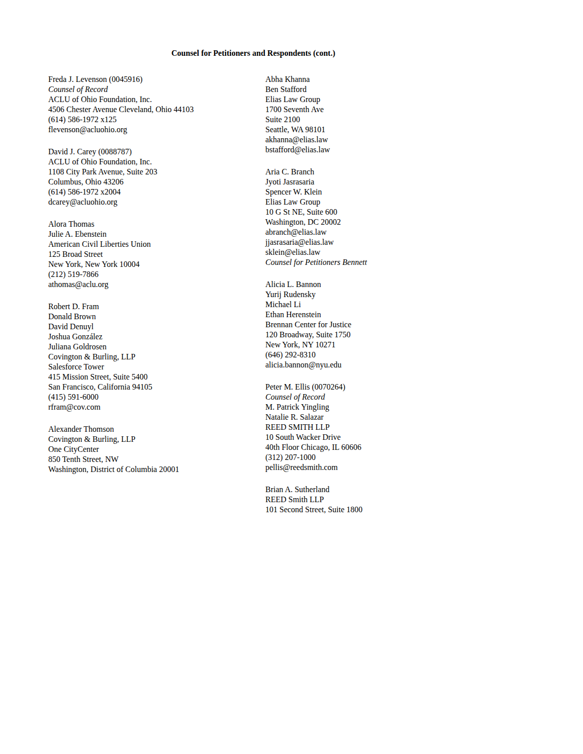Counsel for Petitioners and Respondents (cont.)
Freda J. Levenson (0045916)
Counsel of Record
ACLU of Ohio Foundation, Inc.
4506 Chester Avenue Cleveland, Ohio 44103
(614) 586-1972 x125
flevenson@acluohio.org
David J. Carey (0088787)
ACLU of Ohio Foundation, Inc.
1108 City Park Avenue, Suite 203
Columbus, Ohio 43206
(614) 586-1972 x2004
dcarey@acluohio.org
Alora Thomas
Julie A. Ebenstein
American Civil Liberties Union
125 Broad Street
New York, New York 10004
(212) 519-7866
athomas@aclu.org
Robert D. Fram
Donald Brown
David Denuyl
Joshua González
Juliana Goldrosen
Covington & Burling, LLP
Salesforce Tower
415 Mission Street, Suite 5400
San Francisco, California 94105
(415) 591-6000
rfram@cov.com
Alexander Thomson
Covington & Burling, LLP
One CityCenter
850 Tenth Street, NW
Washington, District of Columbia 20001
Abha Khanna
Ben Stafford
Elias Law Group
1700 Seventh Ave
Suite 2100
Seattle, WA 98101
akhanna@elias.law
bstafford@elias.law
Aria C. Branch
Jyoti Jasrasaria
Spencer W. Klein
Elias Law Group
10 G St NE, Suite 600
Washington, DC 20002
abranch@elias.law
jjasrasaria@elias.law
sklein@elias.law
Counsel for Petitioners Bennett
Alicia L. Bannon
Yurij Rudensky
Michael Li
Ethan Herenstein
Brennan Center for Justice
120 Broadway, Suite 1750
New York, NY 10271
(646) 292-8310
alicia.bannon@nyu.edu
Peter M. Ellis (0070264)
Counsel of Record
M. Patrick Yingling
Natalie R. Salazar
REED SMITH LLP
10 South Wacker Drive
40th Floor Chicago, IL 60606
(312) 207-1000
pellis@reedsmith.com
Brian A. Sutherland
REED Smith LLP
101 Second Street, Suite 1800